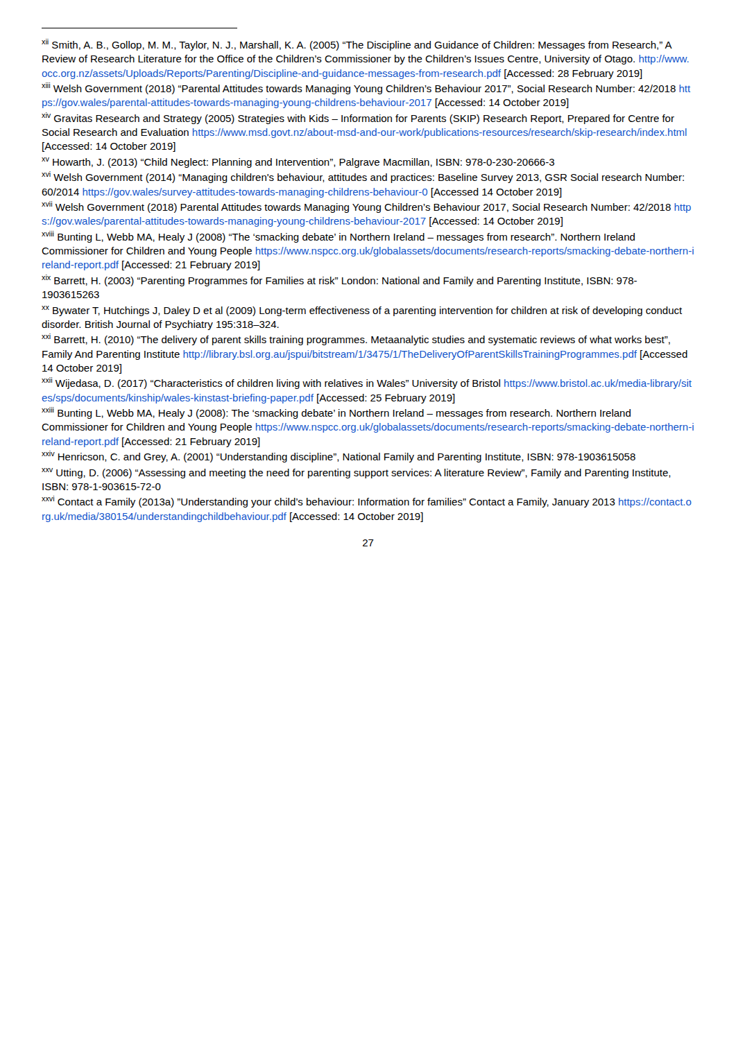xii Smith, A. B., Gollop, M. M., Taylor, N. J., Marshall, K. A. (2005) “The Discipline and Guidance of Children: Messages from Research,” A Review of Research Literature for the Office of the Children’s Commissioner by the Children’s Issues Centre, University of Otago. http://www.occ.org.nz/assets/Uploads/Reports/Parenting/Discipline-and-guidance-messages-from-research.pdf [Accessed: 28 February 2019]
xiii Welsh Government (2018) “Parental Attitudes towards Managing Young Children’s Behaviour 2017”, Social Research Number: 42/2018 https://gov.wales/parental-attitudes-towards-managing-young-childrens-behaviour-2017 [Accessed: 14 October 2019]
xiv Gravitas Research and Strategy (2005) Strategies with Kids – Information for Parents (SKIP) Research Report, Prepared for Centre for Social Research and Evaluation https://www.msd.govt.nz/about-msd-and-our-work/publications-resources/research/skip-research/index.html [Accessed: 14 October 2019]
xv Howarth, J. (2013) “Child Neglect: Planning and Intervention”, Palgrave Macmillan, ISBN: 978-0-230-20666-3
xvi Welsh Government (2014) “Managing children's behaviour, attitudes and practices: Baseline Survey 2013, GSR Social research Number: 60/2014 https://gov.wales/survey-attitudes-towards-managing-childrens-behaviour-0 [Accessed 14 October 2019]
xvii Welsh Government (2018) Parental Attitudes towards Managing Young Children’s Behaviour 2017, Social Research Number: 42/2018 https://gov.wales/parental-attitudes-towards-managing-young-childrens-behaviour-2017 [Accessed: 14 October 2019]
xviii Bunting L, Webb MA, Healy J (2008) “The ‘smacking debate’ in Northern Ireland – messages from research”. Northern Ireland Commissioner for Children and Young People https://www.nspcc.org.uk/globalassets/documents/research-reports/smacking-debate-northern-ireland-report.pdf [Accessed: 21 February 2019]
xix Barrett, H. (2003) “Parenting Programmes for Families at risk” London: National and Family and Parenting Institute, ISBN: 978-1903615263
xx Bywater T, Hutchings J, Daley D et al (2009) Long-term effectiveness of a parenting intervention for children at risk of developing conduct disorder. British Journal of Psychiatry 195:318–324.
xxi Barrett, H. (2010) “The delivery of parent skills training programmes. Metaanalytic studies and systematic reviews of what works best”, Family And Parenting Institute http://library.bsl.org.au/jspui/bitstream/1/3475/1/TheDeliveryOfParentSkillsTrainingProgrammes.pdf [Accessed 14 October 2019]
xxii Wijedasa, D. (2017) “Characteristics of children living with relatives in Wales” University of Bristol https://www.bristol.ac.uk/media-library/sites/sps/documents/kinship/wales-kinstast-briefing-paper.pdf [Accessed: 25 February 2019]
xxiii Bunting L, Webb MA, Healy J (2008): The ‘smacking debate’ in Northern Ireland – messages from research. Northern Ireland Commissioner for Children and Young People https://www.nspcc.org.uk/globalassets/documents/research-reports/smacking-debate-northern-ireland-report.pdf [Accessed: 21 February 2019]
xxiv Henricson, C. and Grey, A. (2001) “Understanding discipline”, National Family and Parenting Institute, ISBN: 978-1903615058
xxv Utting, D. (2006) “Assessing and meeting the need for parenting support services: A literature Review”, Family and Parenting Institute, ISBN: 978-1-903615-72-0
xxvi Contact a Family (2013a) ”Understanding your child’s behaviour: Information for families” Contact a Family, January 2013 https://contact.org.uk/media/380154/understandingchildbehaviour.pdf [Accessed: 14 October 2019]
27